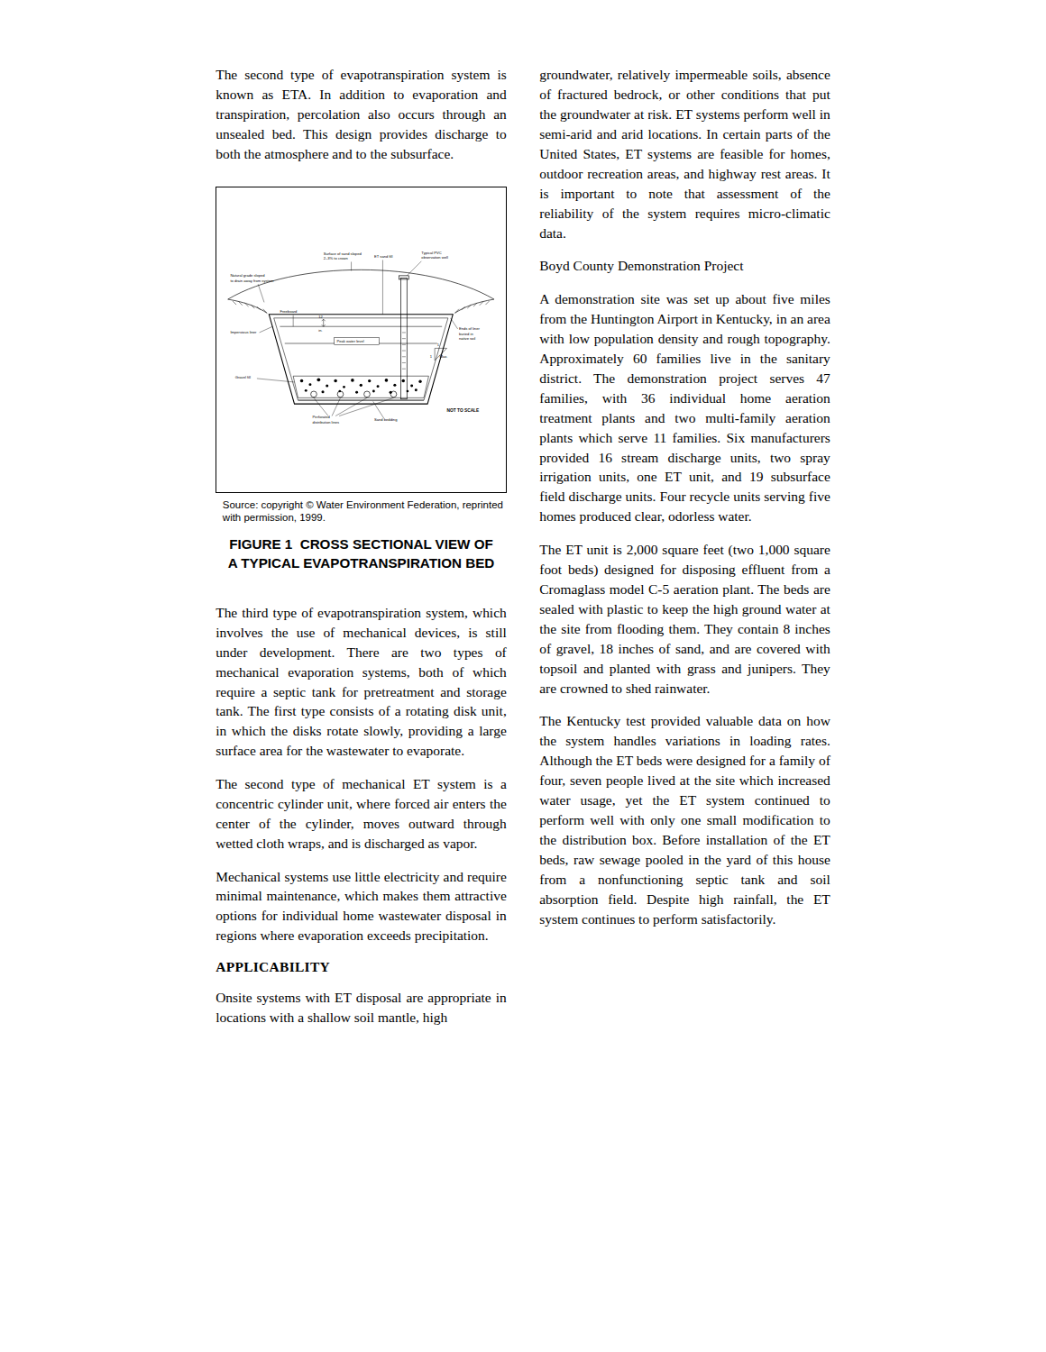The second type of evapotranspiration system is known as ETA. In addition to evaporation and transpiration, percolation also occurs through an unsealed bed. This design provides discharge to both the atmosphere and to the subsurface.
12 in. 1 1 Max. Surface of sand sloped 2–3% to crown ET sand fill Typical PVC observation well Natural grade sloped to drain away from system Freeboard Impervious liner Peak water level Ends of liner buried in native soil Gravel fill Perforated distribution lines Sand bedding NOT TO SCALE
Source: copyright © Water Environment Federation, reprinted with permission, 1999.
FIGURE 1 CROSS SECTIONAL VIEW OF A TYPICAL EVAPOTRANSPIRATION BED
The third type of evapotranspiration system, which involves the use of mechanical devices, is still under development. There are two types of mechanical evaporation systems, both of which require a septic tank for pretreatment and storage tank. The first type consists of a rotating disk unit, in which the disks rotate slowly, providing a large surface area for the wastewater to evaporate.
The second type of mechanical ET system is a concentric cylinder unit, where forced air enters the center of the cylinder, moves outward through wetted cloth wraps, and is discharged as vapor.
Mechanical systems use little electricity and require minimal maintenance, which makes them attractive options for individual home wastewater disposal in regions where evaporation exceeds precipitation.
APPLICABILITY
Onsite systems with ET disposal are appropriate in locations with a shallow soil mantle, high
groundwater, relatively impermeable soils, absence of fractured bedrock, or other conditions that put the groundwater at risk. ET systems perform well in semi-arid and arid locations. In certain parts of the United States, ET systems are feasible for homes, outdoor recreation areas, and highway rest areas. It is important to note that assessment of the reliability of the system requires micro-climatic data.
Boyd County Demonstration Project
A demonstration site was set up about five miles from the Huntington Airport in Kentucky, in an area with low population density and rough topography. Approximately 60 families live in the sanitary district. The demonstration project serves 47 families, with 36 individual home aeration treatment plants and two multi-family aeration plants which serve 11 families. Six manufacturers provided 16 stream discharge units, two spray irrigation units, one ET unit, and 19 subsurface field discharge units. Four recycle units serving five homes produced clear, odorless water.
The ET unit is 2,000 square feet (two 1,000 square foot beds) designed for disposing effluent from a Cromaglass model C-5 aeration plant. The beds are sealed with plastic to keep the high ground water at the site from flooding them. They contain 8 inches of gravel, 18 inches of sand, and are covered with topsoil and planted with grass and junipers. They are crowned to shed rainwater.
The Kentucky test provided valuable data on how the system handles variations in loading rates. Although the ET beds were designed for a family of four, seven people lived at the site which increased water usage, yet the ET system continued to perform well with only one small modification to the distribution box. Before installation of the ET beds, raw sewage pooled in the yard of this house from a nonfunctioning septic tank and soil absorption field. Despite high rainfall, the ET system continues to perform satisfactorily.